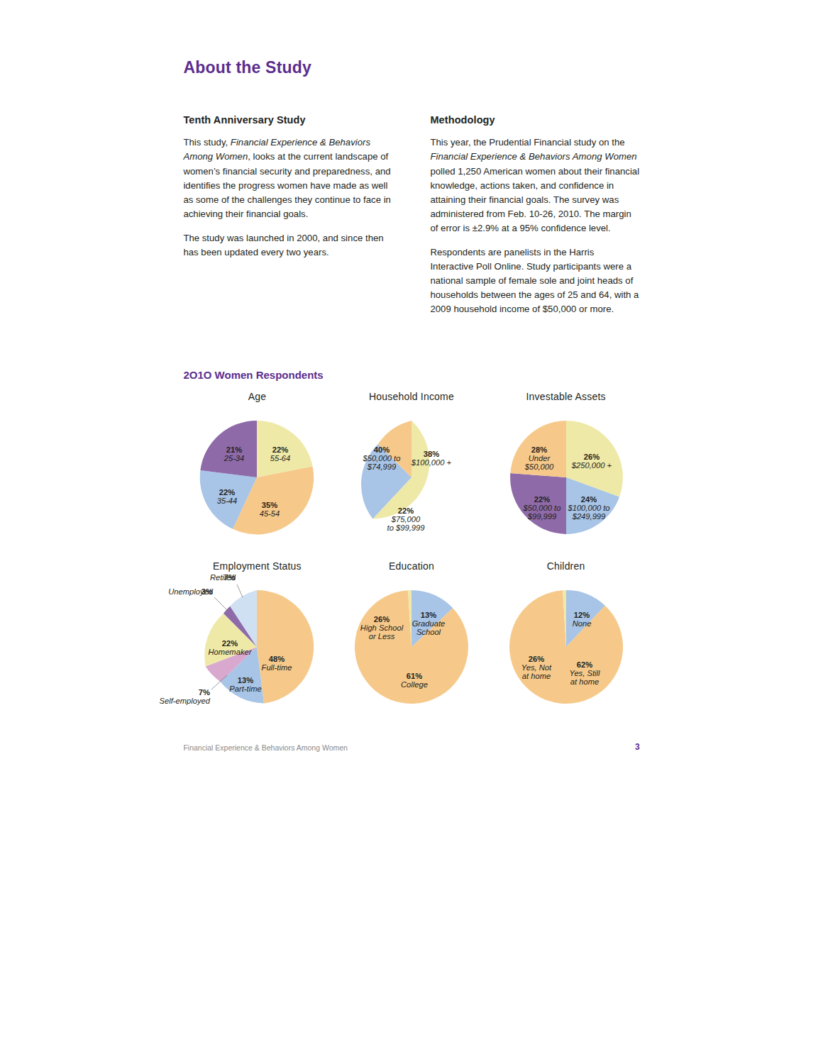About the Study
Tenth Anniversary Study
This study, Financial Experience & Behaviors Among Women, looks at the current landscape of women’s financial security and preparedness, and identifies the progress women have made as well as some of the challenges they continue to face in achieving their financial goals.
The study was launched in 2000, and since then has been updated every two years.
Methodology
This year, the Prudential Financial study on the Financial Experience & Behaviors Among Women polled 1,250 American women about their financial knowledge, actions taken, and confidence in attaining their financial goals. The survey was administered from Feb. 10-26, 2010. The margin of error is ±2.9% at a 95% confidence level.
Respondents are panelists in the Harris Interactive Poll Online. Study participants were a national sample of female sole and joint heads of households between the ages of 25 and 64, with a 2009 household income of $50,000 or more.
2O1O Women Respondents
Age
22%55-64 35%45-54 22%35-44 21%25-34
Household Income
38%$100,000 + 22%$75,000to $99,999 40%$50,000 to$74,999
Investable Assets
26%$250,000 + 24%$100,000 to$249,999 22%$50,000 to$99,999 28%Under$50,000
Employment Status
48%Full-time 13%Part-time 22%Homemaker 7%Self-employed 3% Unemployed 7% Retired
Education
13%GraduateSchool 61%College 26%High Schoolor Less
Children
12%None 62%Yes, Stillat home 26%Yes, Notat home
Financial Experience & Behaviors Among Women
3